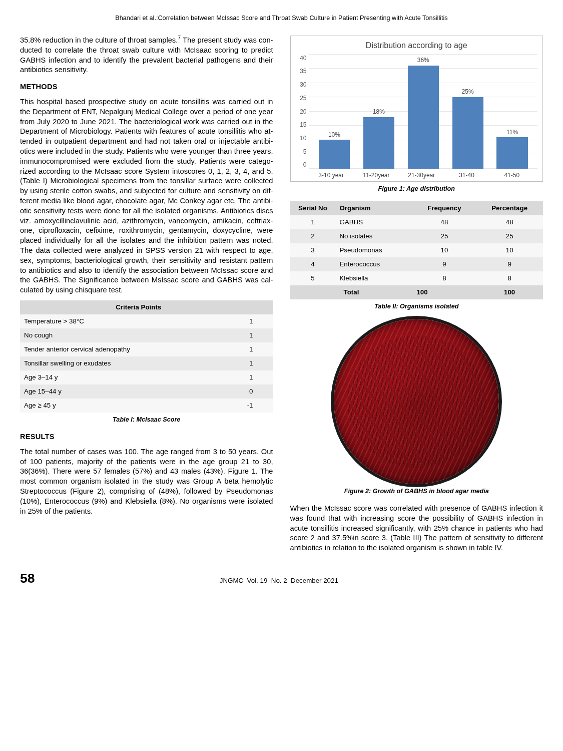Bhandari et al.:Correlation between McIssac Score and Throat Swab Culture in Patient Presenting with Acute Tonsillitis
35.8% reduction in the culture of throat samples.7 The present study was conducted to correlate the throat swab culture with McIsaac scoring to predict GABHS infection and to identify the prevalent bacterial pathogens and their antibiotics sensitivity.
Methods
This hospital based prospective study on acute tonsillitis was carried out in the Department of ENT, Nepalgunj Medical College over a period of one year from July 2020 to June 2021. The bacteriological work was carried out in the Department of Microbiology. Patients with features of acute tonsillitis who attended in outpatient department and had not taken oral or injectable antibiotics were included in the study. Patients who were younger than three years, immunocompromised were excluded from the study. Patients were categorized according to the McIsaac score System intoscores 0, 1, 2, 3, 4, and 5. (Table I) Microbiological specimens from the tonsillar surface were collected by using sterile cotton swabs, and subjected for culture and sensitivity on different media like blood agar, chocolate agar, Mc Conkey agar etc. The antibiotic sensitivity tests were done for all the isolated organisms. Antibiotics discs viz. amoxycillinclavulinic acid, azithromycin, vancomycin, amikacin, ceftriaxone, ciprofloxacin, cefixime, roxithromycin, gentamycin, doxycycline, were placed individually for all the isolates and the inhibition pattern was noted. The data collected were analyzed in SPSS version 21 with respect to age, sex, symptoms, bacteriological growth, their sensitivity and resistant pattern to antibiotics and also to identify the association between McIssac score and the GABHS. The Significance between MsIssac score and GABHS was calculated by using chisquare test.
| Criteria Points |
| Temperature > 38°C | 1 |
| No cough | 1 |
| Tender anterior cervical adenopathy | 1 |
| Tonsillar swelling or exudates | 1 |
| Age 3–14 y | 1 |
| Age 15–44 y | 0 |
| Age ≥ 45 y | -1 |
Table I: McIsaac Score
Results
The total number of cases was 100. The age ranged from 3 to 50 years. Out of 100 patients, majority of the patients were in the age group 21 to 30, 36(36%). There were 57 females (57%) and 43 males (43%). Figure 1. The most common organism isolated in the study was Group A beta hemolytic Streptococcus (Figure 2), comprising of (48%), followed by Pseudomonas (10%), Enterococcus (9%) and Klebsiella (8%). No organisms were isolated in 25% of the patients.
Distribution according to age
40 35 30 25 20 15 10 5 0
10%
18%
36%
25%
11%
3-10 year 11-20year 21-30year 31-40 41-50
Figure 1: Age distribution
| Serial No | Organism | Frequency | Percentage |
| --- | --- | --- | --- |
| 1 | GABHS | 48 | 48 |
| 2 | No isolates | 25 | 25 |
| 3 | Pseudomonas | 10 | 10 |
| 4 | Enterococcus | 9 | 9 |
| 5 | Klebsiella | 8 | 8 |
| Total | 100 | 100 |
Table II: Organisms isolated
Figure 2: Growth of GABHS in blood agar media
When the McIssac score was correlated with presence of GABHS infection it was found that with increasing score the possibility of GABHS infection in acute tonsillitis increased significantly, with 25% chance in patients who had score 2 and 37.5%in score 3. (Table III) The pattern of sensitivity to different antibiotics in relation to the isolated organism is shown in table IV.
58
JNGMC Vol. 19 No. 2 December 2021